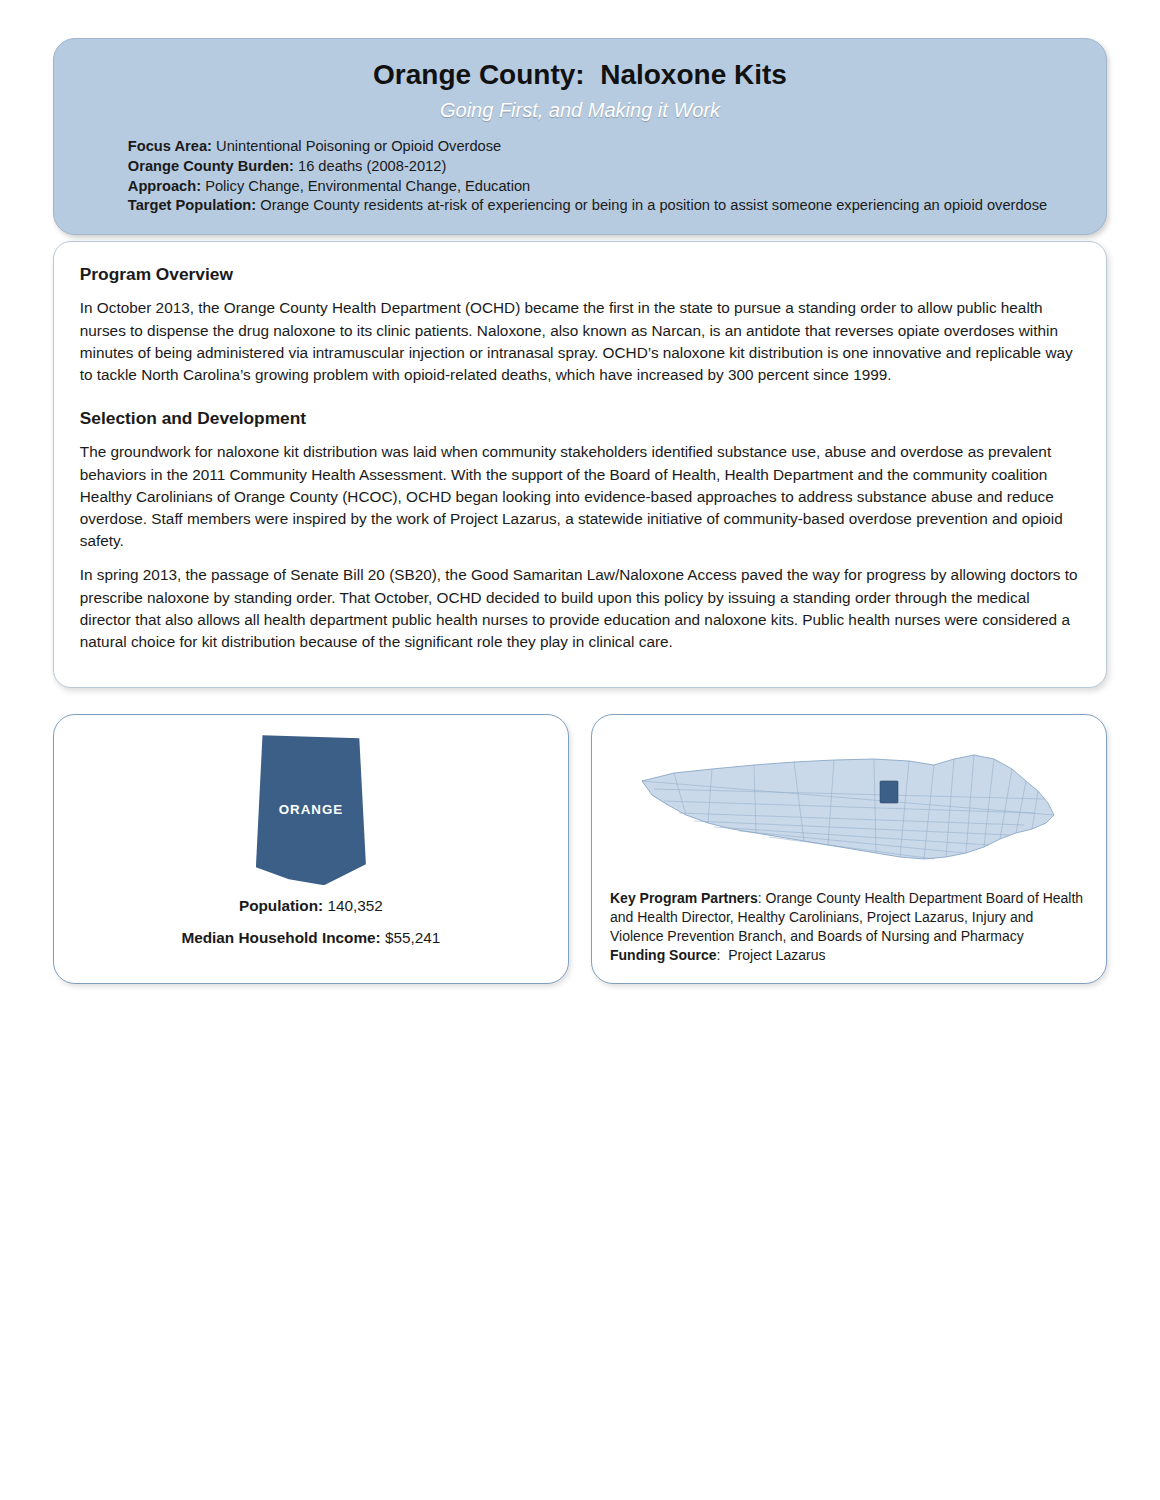Orange County: Naloxone Kits
Going First, and Making it Work
Focus Area: Unintentional Poisoning or Opioid Overdose
Orange County Burden: 16 deaths (2008-2012)
Approach: Policy Change, Environmental Change, Education
Target Population: Orange County residents at-risk of experiencing or being in a position to assist someone experiencing an opioid overdose
Program Overview
In October 2013, the Orange County Health Department (OCHD) became the first in the state to pursue a standing order to allow public health nurses to dispense the drug naloxone to its clinic patients. Naloxone, also known as Narcan, is an antidote that reverses opiate overdoses within minutes of being administered via intramuscular injection or intranasal spray. OCHD’s naloxone kit distribution is one innovative and replicable way to tackle North Carolina’s growing problem with opioid-related deaths, which have increased by 300 percent since 1999.
Selection and Development
The groundwork for naloxone kit distribution was laid when community stakeholders identified substance use, abuse and overdose as prevalent behaviors in the 2011 Community Health Assessment. With the support of the Board of Health, Health Department and the community coalition Healthy Carolinians of Orange County (HCOC), OCHD began looking into evidence-based approaches to address substance abuse and reduce overdose. Staff members were inspired by the work of Project Lazarus, a statewide initiative of community-based overdose prevention and opioid safety.
In spring 2013, the passage of Senate Bill 20 (SB20), the Good Samaritan Law/Naloxone Access paved the way for progress by allowing doctors to prescribe naloxone by standing order. That October, OCHD decided to build upon this policy by issuing a standing order through the medical director that also allows all health department public health nurses to provide education and naloxone kits. Public health nurses were considered a natural choice for kit distribution because of the significant role they play in clinical care.
ORANGE
Population: 140,352
Median Household Income: $55,241
Key Program Partners: Orange County Health Department Board of Health and Health Director, Healthy Carolinians, Project Lazarus, Injury and Violence Prevention Branch, and Boards of Nursing and Pharmacy
Funding Source: Project Lazarus